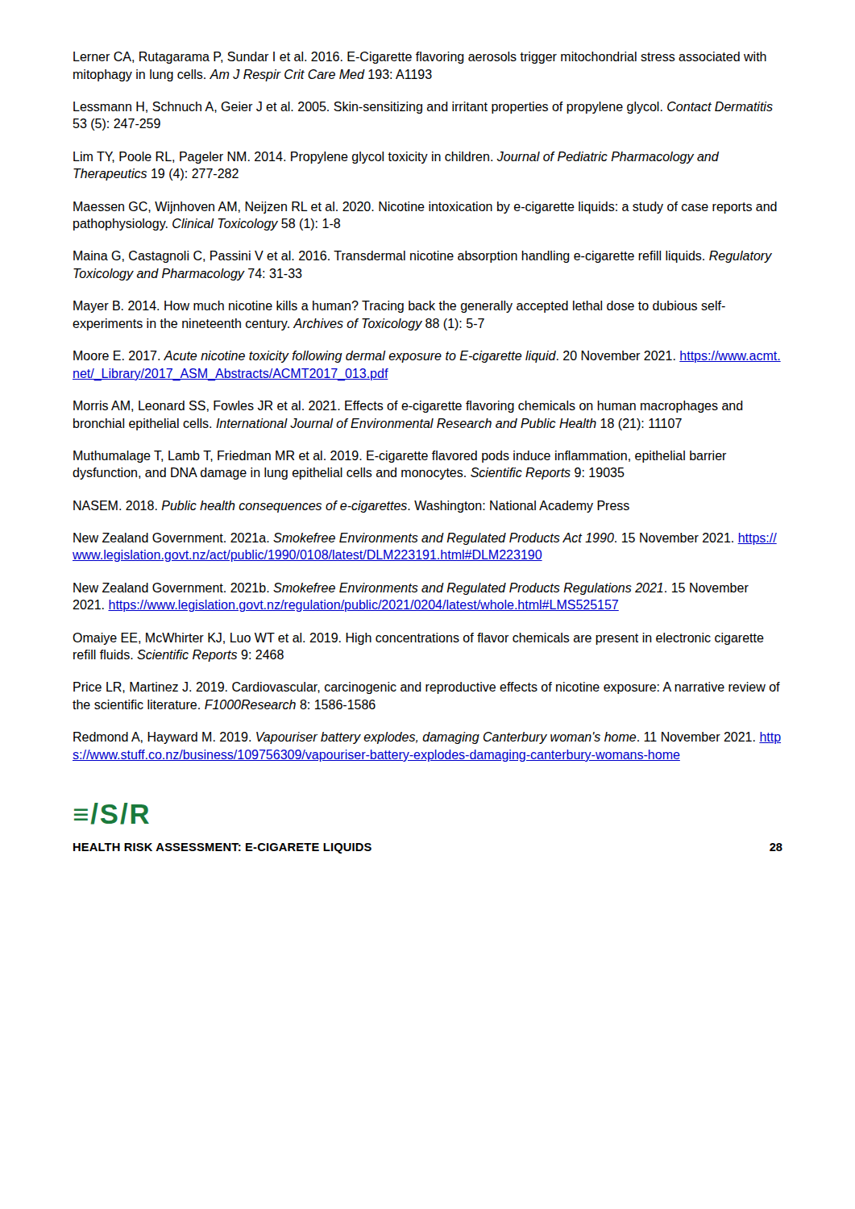Lerner CA, Rutagarama P, Sundar I et al. 2016. E-Cigarette flavoring aerosols trigger mitochondrial stress associated with mitophagy in lung cells. Am J Respir Crit Care Med 193: A1193
Lessmann H, Schnuch A, Geier J et al. 2005. Skin-sensitizing and irritant properties of propylene glycol. Contact Dermatitis 53 (5): 247-259
Lim TY, Poole RL, Pageler NM. 2014. Propylene glycol toxicity in children. Journal of Pediatric Pharmacology and Therapeutics 19 (4): 277-282
Maessen GC, Wijnhoven AM, Neijzen RL et al. 2020. Nicotine intoxication by e-cigarette liquids: a study of case reports and pathophysiology. Clinical Toxicology 58 (1): 1-8
Maina G, Castagnoli C, Passini V et al. 2016. Transdermal nicotine absorption handling e-cigarette refill liquids. Regulatory Toxicology and Pharmacology 74: 31-33
Mayer B. 2014. How much nicotine kills a human? Tracing back the generally accepted lethal dose to dubious self-experiments in the nineteenth century. Archives of Toxicology 88 (1): 5-7
Moore E. 2017. Acute nicotine toxicity following dermal exposure to E-cigarette liquid. 20 November 2021. https://www.acmt.net/_Library/2017_ASM_Abstracts/ACMT2017_013.pdf
Morris AM, Leonard SS, Fowles JR et al. 2021. Effects of e-cigarette flavoring chemicals on human macrophages and bronchial epithelial cells. International Journal of Environmental Research and Public Health 18 (21): 11107
Muthumalage T, Lamb T, Friedman MR et al. 2019. E-cigarette flavored pods induce inflammation, epithelial barrier dysfunction, and DNA damage in lung epithelial cells and monocytes. Scientific Reports 9: 19035
NASEM. 2018. Public health consequences of e-cigarettes. Washington: National Academy Press
New Zealand Government. 2021a. Smokefree Environments and Regulated Products Act 1990. 15 November 2021. https://www.legislation.govt.nz/act/public/1990/0108/latest/DLM223191.html#DLM223190
New Zealand Government. 2021b. Smokefree Environments and Regulated Products Regulations 2021. 15 November 2021. https://www.legislation.govt.nz/regulation/public/2021/0204/latest/whole.html#LMS525157
Omaiye EE, McWhirter KJ, Luo WT et al. 2019. High concentrations of flavor chemicals are present in electronic cigarette refill fluids. Scientific Reports 9: 2468
Price LR, Martinez J. 2019. Cardiovascular, carcinogenic and reproductive effects of nicotine exposure: A narrative review of the scientific literature. F1000Research 8: 1586-1586
Redmond A, Hayward M. 2019. Vapouriser battery explodes, damaging Canterbury woman's home. 11 November 2021. https://www.stuff.co.nz/business/109756309/vapouriser-battery-explodes-damaging-canterbury-womans-home
≡/S/R
HEALTH RISK ASSESSMENT: E-CIGARETE LIQUIDS 28